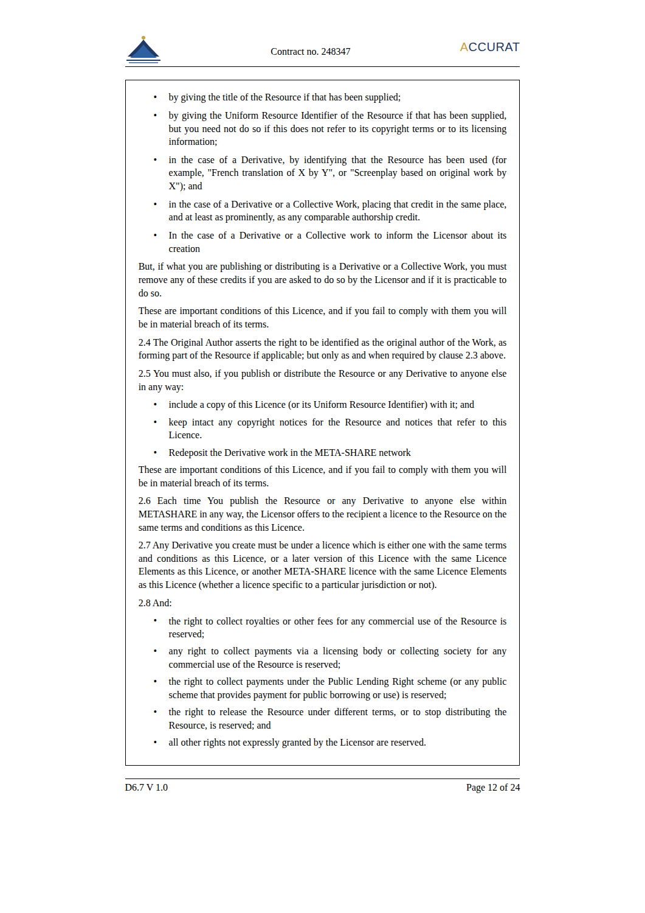Contract no. 248347
ACCURAT
by giving the title of the Resource if that has been supplied;
by giving the Uniform Resource Identifier of the Resource if that has been supplied, but you need not do so if this does not refer to its copyright terms or to its licensing information;
in the case of a Derivative, by identifying that the Resource has been used (for example, "French translation of X by Y", or "Screenplay based on original work by X"); and
in the case of a Derivative or a Collective Work, placing that credit in the same place, and at least as prominently, as any comparable authorship credit.
In the case of a Derivative or a Collective work to inform the Licensor about its creation
But, if what you are publishing or distributing is a Derivative or a Collective Work, you must remove any of these credits if you are asked to do so by the Licensor and if it is practicable to do so.
These are important conditions of this Licence, and if you fail to comply with them you will be in material breach of its terms.
2.4 The Original Author asserts the right to be identified as the original author of the Work, as forming part of the Resource if applicable; but only as and when required by clause 2.3 above.
2.5 You must also, if you publish or distribute the Resource or any Derivative to anyone else in any way:
include a copy of this Licence (or its Uniform Resource Identifier) with it; and
keep intact any copyright notices for the Resource and notices that refer to this Licence.
Redeposit the Derivative work in the META-SHARE network
These are important conditions of this Licence, and if you fail to comply with them you will be in material breach of its terms.
2.6 Each time You publish the Resource or any Derivative to anyone else within METASHARE in any way, the Licensor offers to the recipient a licence to the Resource on the same terms and conditions as this Licence.
2.7 Any Derivative you create must be under a licence which is either one with the same terms and conditions as this Licence, or a later version of this Licence with the same Licence Elements as this Licence, or another META-SHARE licence with the same Licence Elements as this Licence (whether a licence specific to a particular jurisdiction or not).
2.8 And:
the right to collect royalties or other fees for any commercial use of the Resource is reserved;
any right to collect payments via a licensing body or collecting society for any commercial use of the Resource is reserved;
the right to collect payments under the Public Lending Right scheme (or any public scheme that provides payment for public borrowing or use) is reserved;
the right to release the Resource under different terms, or to stop distributing the Resource, is reserved; and
all other rights not expressly granted by the Licensor are reserved.
D6.7 V 1.0
Page 12 of 24